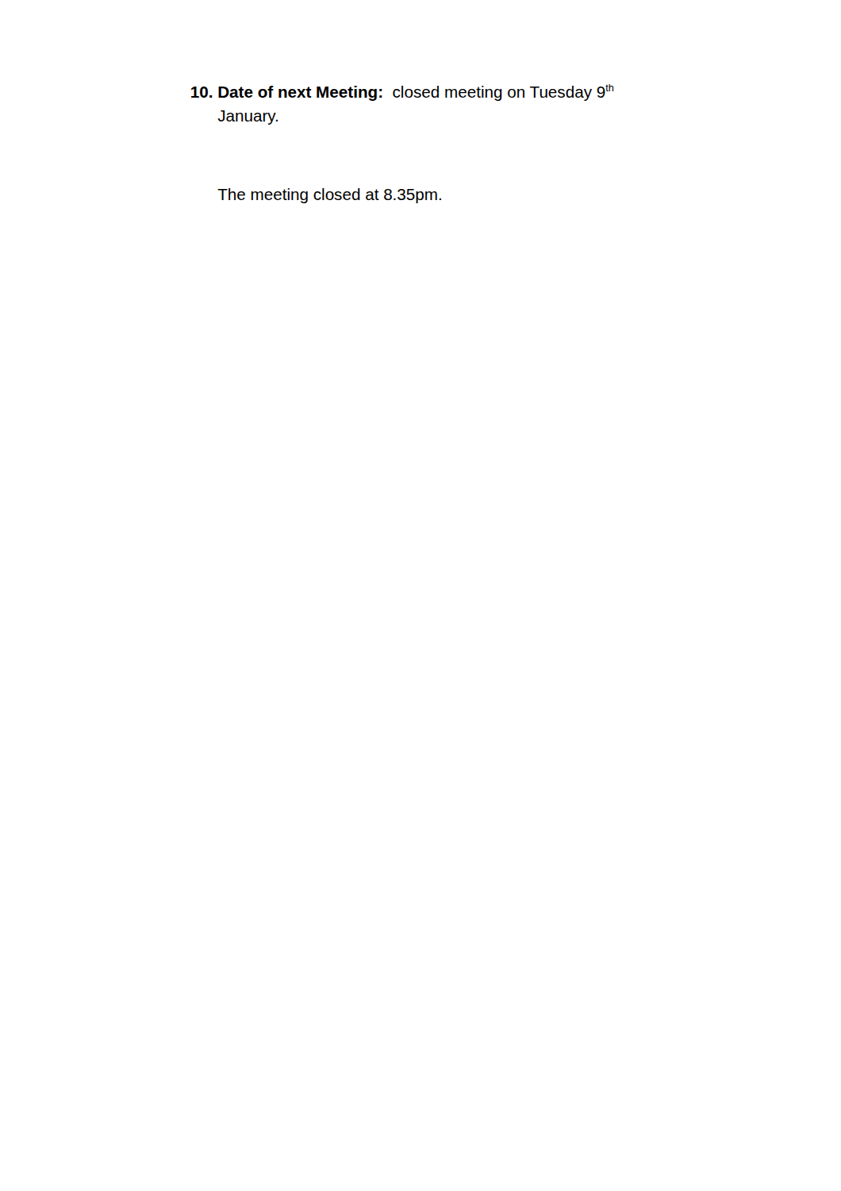Date of next Meeting: closed meeting on Tuesday 9th January.
The meeting closed at 8.35pm.